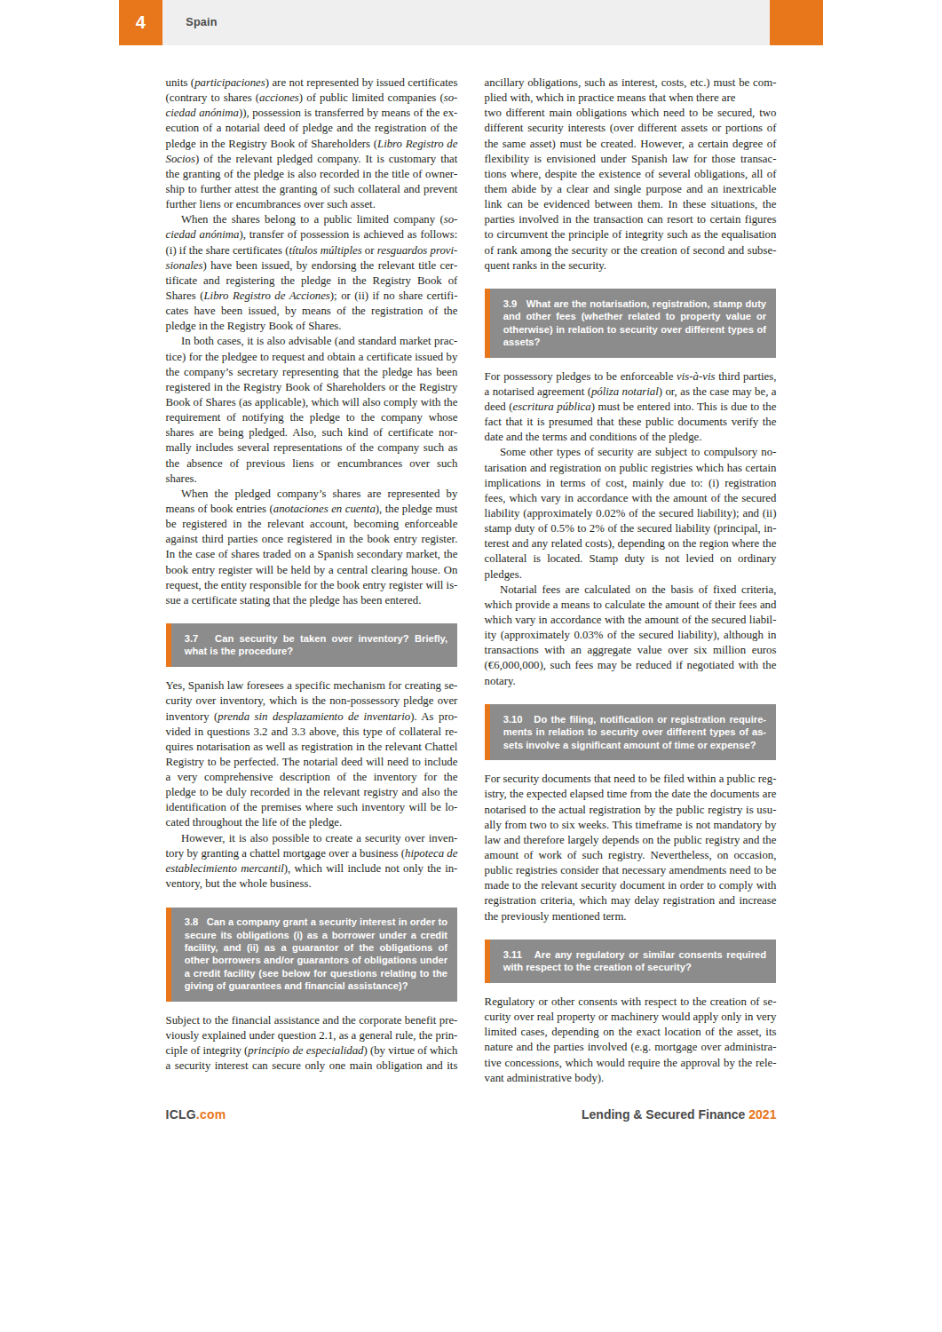4
Spain
units (participaciones) are not represented by issued certificates (contrary to shares (acciones) of public limited companies (sociedad anónima)), possession is transferred by means of the execution of a notarial deed of pledge and the registration of the pledge in the Registry Book of Shareholders (Libro Registro de Socios) of the relevant pledged company. It is customary that the granting of the pledge is also recorded in the title of ownership to further attest the granting of such collateral and prevent further liens or encumbrances over such asset.
When the shares belong to a public limited company (sociedad anónima), transfer of possession is achieved as follows: (i) if the share certificates (títulos múltiples or resguardos provisionales) have been issued, by endorsing the relevant title certificate and registering the pledge in the Registry Book of Shares (Libro Registro de Acciones); or (ii) if no share certificates have been issued, by means of the registration of the pledge in the Registry Book of Shares.
In both cases, it is also advisable (and standard market practice) for the pledgee to request and obtain a certificate issued by the company’s secretary representing that the pledge has been registered in the Registry Book of Shareholders or the Registry Book of Shares (as applicable), which will also comply with the requirement of notifying the pledge to the company whose shares are being pledged. Also, such kind of certificate normally includes several representations of the company such as the absence of previous liens or encumbrances over such shares.
When the pledged company’s shares are represented by means of book entries (anotaciones en cuenta), the pledge must be registered in the relevant account, becoming enforceable against third parties once registered in the book entry register. In the case of shares traded on a Spanish secondary market, the book entry register will be held by a central clearing house. On request, the entity responsible for the book entry register will issue a certificate stating that the pledge has been entered.
3.7 Can security be taken over inventory? Briefly, what is the procedure?
Yes, Spanish law foresees a specific mechanism for creating security over inventory, which is the non-possessory pledge over inventory (prenda sin desplazamiento de inventario). As provided in questions 3.2 and 3.3 above, this type of collateral requires notarisation as well as registration in the relevant Chattel Registry to be perfected. The notarial deed will need to include a very comprehensive description of the inventory for the pledge to be duly recorded in the relevant registry and also the identification of the premises where such inventory will be located throughout the life of the pledge.
However, it is also possible to create a security over inventory by granting a chattel mortgage over a business (hipoteca de establecimiento mercantil), which will include not only the inventory, but the whole business.
3.8 Can a company grant a security interest in order to secure its obligations (i) as a borrower under a credit facility, and (ii) as a guarantor of the obligations of other borrowers and/or guarantors of obligations under a credit facility (see below for questions relating to the giving of guarantees and financial assistance)?
Subject to the financial assistance and the corporate benefit previously explained under question 2.1, as a general rule, the principle of integrity (principio de especialidad) (by virtue of which a security interest can secure only one main obligation and its ancillary obligations, such as interest, costs, etc.) must be complied with, which in practice means that when there are
two different main obligations which need to be secured, two different security interests (over different assets or portions of the same asset) must be created. However, a certain degree of flexibility is envisioned under Spanish law for those transactions where, despite the existence of several obligations, all of them abide by a clear and single purpose and an inextricable link can be evidenced between them. In these situations, the parties involved in the transaction can resort to certain figures to circumvent the principle of integrity such as the equalisation of rank among the security or the creation of second and subsequent ranks in the security.
3.9 What are the notarisation, registration, stamp duty and other fees (whether related to property value or otherwise) in relation to security over different types of assets?
For possessory pledges to be enforceable vis-à-vis third parties, a notarised agreement (póliza notarial) or, as the case may be, a deed (escritura pública) must be entered into. This is due to the fact that it is presumed that these public documents verify the date and the terms and conditions of the pledge.
Some other types of security are subject to compulsory notarisation and registration on public registries which has certain implications in terms of cost, mainly due to: (i) registration fees, which vary in accordance with the amount of the secured liability (approximately 0.02% of the secured liability); and (ii) stamp duty of 0.5% to 2% of the secured liability (principal, interest and any related costs), depending on the region where the collateral is located. Stamp duty is not levied on ordinary pledges.
Notarial fees are calculated on the basis of fixed criteria, which provide a means to calculate the amount of their fees and which vary in accordance with the amount of the secured liability (approximately 0.03% of the secured liability), although in transactions with an aggregate value over six million euros (€6,000,000), such fees may be reduced if negotiated with the notary.
3.10 Do the filing, notification or registration requirements in relation to security over different types of assets involve a significant amount of time or expense?
For security documents that need to be filed within a public registry, the expected elapsed time from the date the documents are notarised to the actual registration by the public registry is usually from two to six weeks. This timeframe is not mandatory by law and therefore largely depends on the public registry and the amount of work of such registry. Nevertheless, on occasion, public registries consider that necessary amendments need to be made to the relevant security document in order to comply with registration criteria, which may delay registration and increase the previously mentioned term.
3.11 Are any regulatory or similar consents required with respect to the creation of security?
Regulatory or other consents with respect to the creation of security over real property or machinery would apply only in very limited cases, depending on the exact location of the asset, its nature and the parties involved (e.g. mortgage over administrative concessions, which would require the approval by the relevant administrative body).
ICLG.com
Lending & Secured Finance 2021